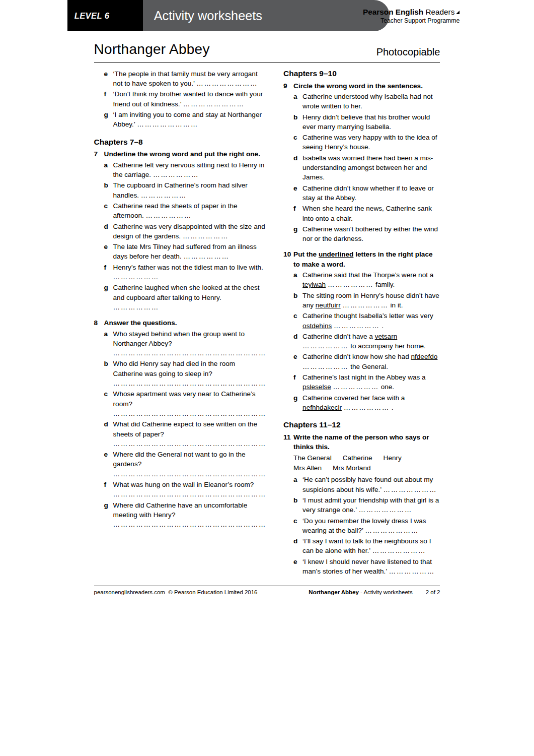Activity worksheets
LEVEL 6
Pearson English Readers
Teacher Support Programme
Northanger Abbey
Photocopiable
e‘The people in that family must be very arrogant not to have spoken to you.’ ……………………
f‘Don’t think my brother wanted to dance with your friend out of kindness.’ ……………………
g‘I am inviting you to come and stay at Northanger Abbey.’ ……………………
Chapters 7–8
7 Underline the wrong word and put the right one.
aCatherine felt very nervous sitting next to Henry in the carriage. ………………
bThe cupboard in Catherine’s room had silver handles. ………………
cCatherine read the sheets of paper in the afternoon. ………………
dCatherine was very disappointed with the size and design of the gardens. ………………
eThe late Mrs Tilney had suffered from an illness days before her death. ………………
fHenry’s father was not the tidiest man to live with. ………………
gCatherine laughed when she looked at the chest and cupboard after talking to Henry. ………………
8 Answer the questions.
aWho stayed behind when the group went to Northanger Abbey?
……………………………………………………
bWho did Henry say had died in the room Catherine was going to sleep in?
……………………………………………………
cWhose apartment was very near to Catherine’s room?
……………………………………………………
dWhat did Catherine expect to see written on the sheets of paper?
……………………………………………………
eWhere did the General not want to go in the gardens?
……………………………………………………
fWhat was hung on the wall in Eleanor’s room?
……………………………………………………
gWhere did Catherine have an uncomfortable meeting with Henry?
……………………………………………………
Chapters 9–10
9 Circle the wrong word in the sentences.
aCatherine understood why Isabella had not wrote written to her.
bHenry didn’t believe that his brother would ever marry marrying Isabella.
cCatherine was very happy with to the idea of seeing Henry’s house.
dIsabella was worried there had been a mis-understanding amongst between her and James.
eCatherine didn’t know whether if to leave or stay at the Abbey.
fWhen she heard the news, Catherine sank into onto a chair.
gCatherine wasn’t bothered by either the wind nor or the darkness.
10 Put the underlined letters in the right place to make a word.
aCatherine said that the Thorpe’s were not a teylwah ……………… family.
bThe sitting room in Henry’s house didn’t have any neutfuirr ……………… in it.
cCatherine thought Isabella’s letter was very ostdehins ……………… .
dCatherine didn’t have a vetsarn ……………… to accompany her home.
eCatherine didn’t know how she had nfdeefdo ……………… the General.
fCatherine’s last night in the Abbey was a psleselse ……………… one.
gCatherine covered her face with a nefhhdakecir ……………… .
Chapters 11–12
11 Write the name of the person who says or thinks this.
The General Catherine Henry
Mrs Allen Mrs Morland
a‘He can’t possibly have found out about my suspicions about his wife.’ …………………
b‘I must admit your friendship with that girl is a very strange one.’ …………………
c‘Do you remember the lovely dress I was wearing at the ball?’ …………………
d‘I’ll say I want to talk to the neighbours so I can be alone with her.’ …………………
e‘I knew I should never have listened to that man’s stories of her wealth.’ ………………
pearsonenglishreaders.com © Pearson Education Limited 2016
Northanger Abbey - Activity worksheets2 of 2